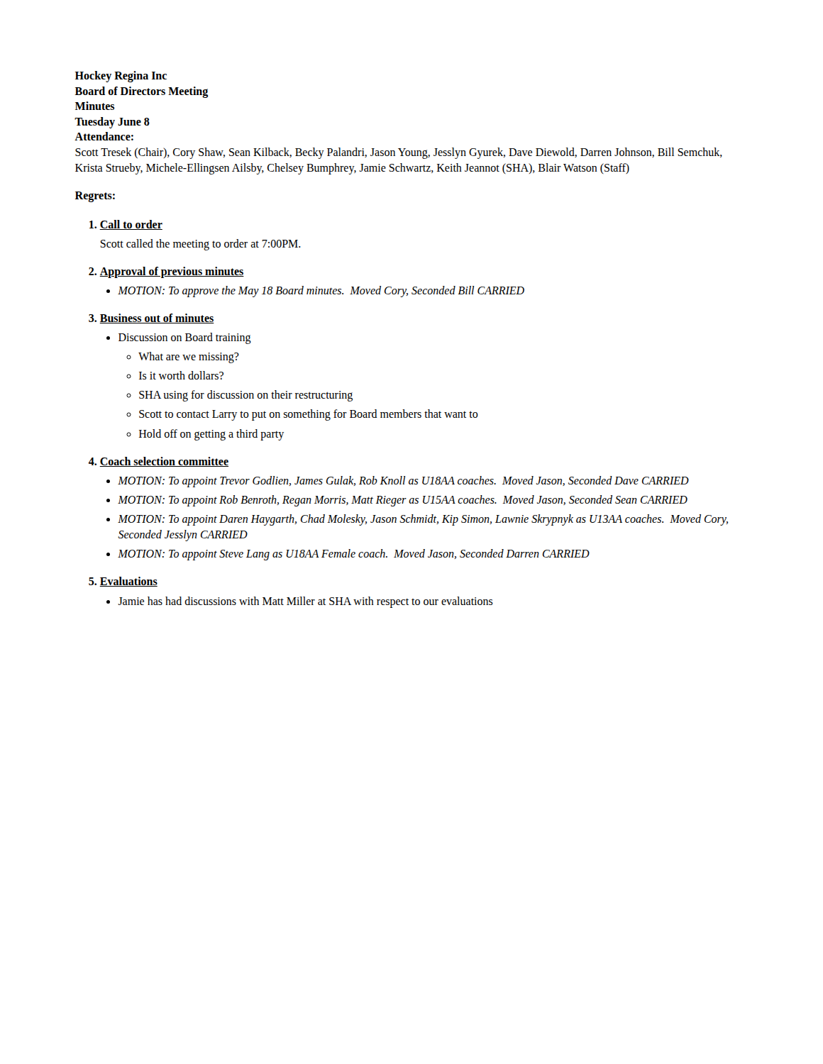Hockey Regina Inc Board of Directors Meeting Minutes Tuesday June 8
Attendance:
Scott Tresek (Chair), Cory Shaw, Sean Kilback, Becky Palandri, Jason Young, Jesslyn Gyurek, Dave Diewold, Darren Johnson, Bill Semchuk, Krista Strueby, Michele-Ellingsen Ailsby, Chelsey Bumphrey, Jamie Schwartz, Keith Jeannot (SHA), Blair Watson (Staff)
Regrets:
Call to order
Scott called the meeting to order at 7:00PM.
Approval of previous minutes
MOTION: To approve the May 18 Board minutes. Moved Cory, Seconded Bill CARRIED
Business out of minutes
Discussion on Board training
What are we missing?
Is it worth dollars?
SHA using for discussion on their restructuring
Scott to contact Larry to put on something for Board members that want to
Hold off on getting a third party
Coach selection committee
MOTION: To appoint Trevor Godlien, James Gulak, Rob Knoll as U18AA coaches. Moved Jason, Seconded Dave CARRIED
MOTION: To appoint Rob Benroth, Regan Morris, Matt Rieger as U15AA coaches. Moved Jason, Seconded Sean CARRIED
MOTION: To appoint Daren Haygarth, Chad Molesky, Jason Schmidt, Kip Simon, Lawnie Skrypnyk as U13AA coaches. Moved Cory, Seconded Jesslyn CARRIED
MOTION: To appoint Steve Lang as U18AA Female coach. Moved Jason, Seconded Darren CARRIED
Evaluations
Jamie has had discussions with Matt Miller at SHA with respect to our evaluations